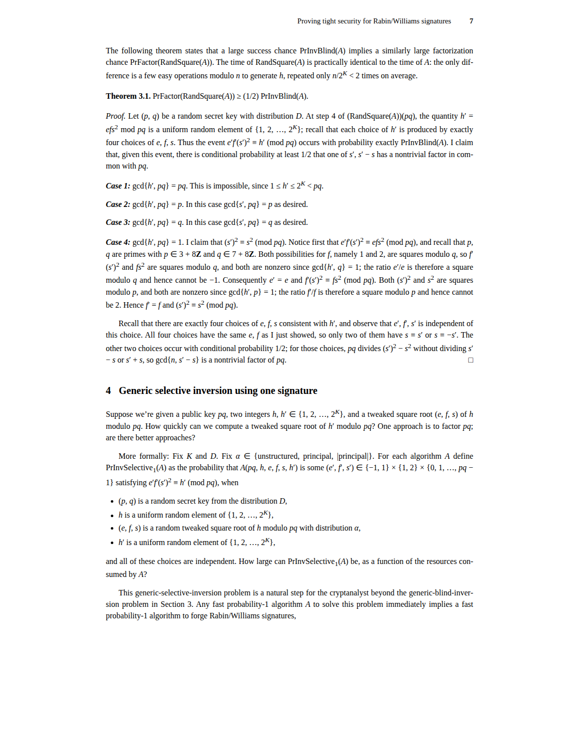Proving tight security for Rabin/Williams signatures 7
The following theorem states that a large success chance PrInvBlind(A) implies a similarly large factorization chance PrFactor(RandSquare(A)). The time of RandSquare(A) is practically identical to the time of A: the only difference is a few easy operations modulo n to generate h, repeated only n/2K < 2 times on average.
Theorem 3.1. PrFactor(RandSquare(A)) ≥ (1/2) PrInvBlind(A).
Proof. Let (p, q) be a random secret key with distribution D. At step 4 of (RandSquare(A))(pq), the quantity h′ = efs2 mod pq is a uniform random element of {1, 2, …, 2K}; recall that each choice of h′ is produced by exactly four choices of e, f, s. Thus the event e′f′(s′)2 ≡ h′ (mod pq) occurs with probability exactly PrInvBlind(A). I claim that, given this event, there is conditional probability at least 1/2 that one of s′, s′ − s has a nontrivial factor in common with pq.
Case 1: gcd{h′, pq} = pq. This is impossible, since 1 ≤ h′ ≤ 2K < pq.
Case 2: gcd{h′, pq} = p. In this case gcd{s′, pq} = p as desired.
Case 3: gcd{h′, pq} = q. In this case gcd{s′, pq} = q as desired.
Case 4: gcd{h′, pq} = 1. I claim that (s′)2 ≡ s2 (mod pq). Notice first that e′f′(s′)2 ≡ efs2 (mod pq), and recall that p, q are primes with p ∈ 3 + 8Z and q ∈ 7 + 8Z. Both possibilities for f, namely 1 and 2, are squares modulo q, so f′(s′)2 and fs2 are squares modulo q, and both are nonzero since gcd{h′, q} = 1; the ratio e′/e is therefore a square modulo q and hence cannot be −1. Consequently e′ = e and f′(s′)2 ≡ fs2 (mod pq). Both (s′)2 and s2 are squares modulo p, and both are nonzero since gcd{h′, p} = 1; the ratio f′/f is therefore a square modulo p and hence cannot be 2. Hence f′ = f and (s′)2 ≡ s2 (mod pq).
Recall that there are exactly four choices of e, f, s consistent with h′, and observe that e′, f′, s′ is independent of this choice. All four choices have the same e, f as I just showed, so only two of them have s ≡ s′ or s ≡ −s′. The other two choices occur with conditional probability 1/2; for those choices, pq divides (s′)2 − s2 without dividing s′ − s or s′ + s, so gcd{n, s′ − s} is a nontrivial factor of pq. □
4 Generic selective inversion using one signature
Suppose we’re given a public key pq, two integers h, h′ ∈ {1, 2, …, 2K}, and a tweaked square root (e, f, s) of h modulo pq. How quickly can we compute a tweaked square root of h′ modulo pq? One approach is to factor pq; are there better approaches?
More formally: Fix K and D. Fix α ∈ {unstructured, principal, |principal|}. For each algorithm A define PrInvSelective1(A) as the probability that A(pq, h, e, f, s, h′) is some (e′, f′, s′) ∈ {−1, 1} × {1, 2} × {0, 1, …, pq − 1} satisfying e′f′(s′)2 ≡ h′ (mod pq), when
(p, q) is a random secret key from the distribution D,
h is a uniform random element of {1, 2, …, 2K},
(e, f, s) is a random tweaked square root of h modulo pq with distribution α,
h′ is a uniform random element of {1, 2, …, 2K},
and all of these choices are independent. How large can PrInvSelective1(A) be, as a function of the resources consumed by A?
This generic-selective-inversion problem is a natural step for the cryptanalyst beyond the generic-blind-inversion problem in Section 3. Any fast probability-1 algorithm A to solve this problem immediately implies a fast probability-1 algorithm to forge Rabin/Williams signatures,